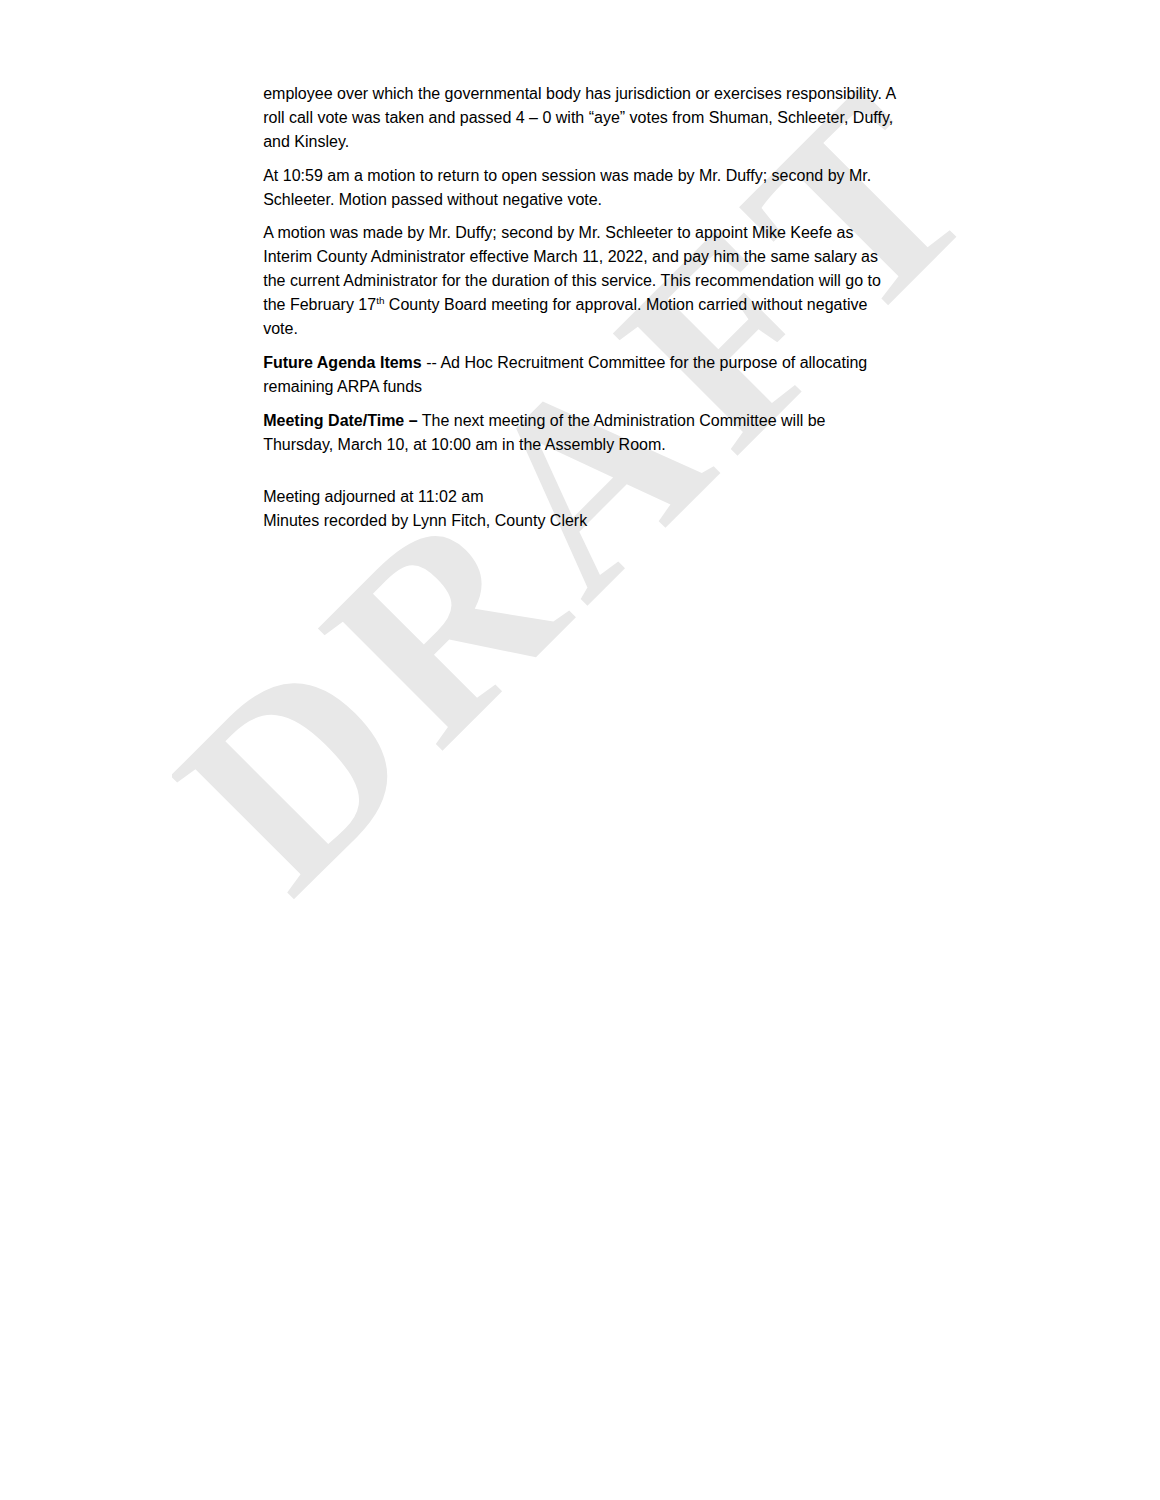DRAFT
employee over which the governmental body has jurisdiction or exercises responsibility. A roll call vote was taken and passed 4 – 0 with “aye” votes from Shuman, Schleeter, Duffy, and Kinsley.
At 10:59 am a motion to return to open session was made by Mr. Duffy; second by Mr. Schleeter. Motion passed without negative vote.
A motion was made by Mr. Duffy; second by Mr. Schleeter to appoint Mike Keefe as Interim County Administrator effective March 11, 2022, and pay him the same salary as the current Administrator for the duration of this service. This recommendation will go to the February 17th County Board meeting for approval. Motion carried without negative vote.
Future Agenda Items -- Ad Hoc Recruitment Committee for the purpose of allocating remaining ARPA funds
Meeting Date/Time – The next meeting of the Administration Committee will be Thursday, March 10, at 10:00 am in the Assembly Room.
Meeting adjourned at 11:02 am
Minutes recorded by Lynn Fitch, County Clerk